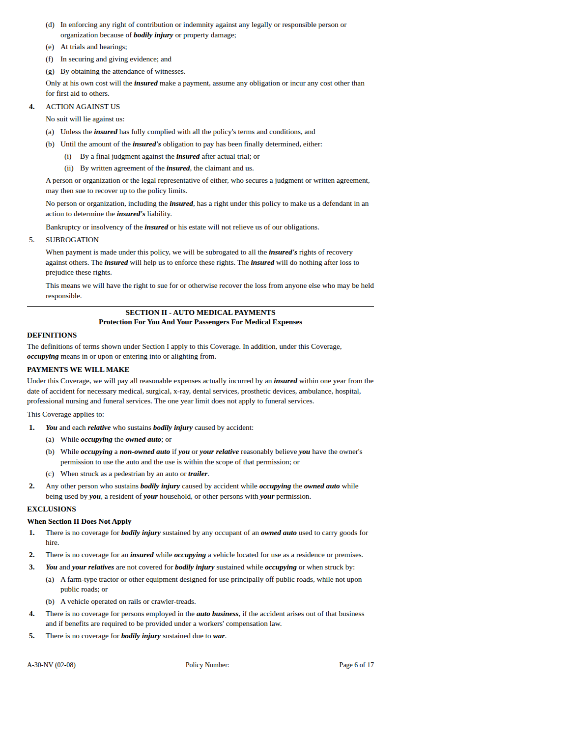(d)
In enforcing any right of contribution or indemnity against any legally or responsible person or organization because of bodily injury or property damage;
(e)
At trials and hearings;
(f)
In securing and giving evidence; and
(g)
By obtaining the attendance of witnesses.
Only at his own cost will the insured make a payment, assume any obligation or incur any cost other than for first aid to others.
4.
ACTION AGAINST US
No suit will lie against us:
(a)
Unless the insured has fully complied with all the policy's terms and conditions, and
(b)
Until the amount of the insured's obligation to pay has been finally determined, either:
(i)
By a final judgment against the insured after actual trial; or
(ii)
By written agreement of the insured, the claimant and us.
A person or organization or the legal representative of either, who secures a judgment or written agreement, may then sue to recover up to the policy limits.
No person or organization, including the insured, has a right under this policy to make us a defendant in an action to determine the insured's liability.
Bankruptcy or insolvency of the insured or his estate will not relieve us of our obligations.
5.
SUBROGATION
When payment is made under this policy, we will be subrogated to all the insured's rights of recovery against others. The insured will help us to enforce these rights. The insured will do nothing after loss to prejudice these rights.
This means we will have the right to sue for or otherwise recover the loss from anyone else who may be held responsible.
SECTION II - AUTO MEDICAL PAYMENTS
Protection For You And Your Passengers For Medical Expenses
DEFINITIONS
The definitions of terms shown under Section I apply to this Coverage. In addition, under this Coverage, occupying means in or upon or entering into or alighting from.
PAYMENTS WE WILL MAKE
Under this Coverage, we will pay all reasonable expenses actually incurred by an insured within one year from the date of accident for necessary medical, surgical, x-ray, dental services, prosthetic devices, ambulance, hospital, professional nursing and funeral services. The one year limit does not apply to funeral services.
This Coverage applies to:
1.
You and each relative who sustains bodily injury caused by accident:
(a)
While occupying the owned auto; or
(b)
While occupying a non-owned auto if you or your relative reasonably believe you have the owner's permission to use the auto and the use is within the scope of that permission; or
(c)
When struck as a pedestrian by an auto or trailer.
2.
Any other person who sustains bodily injury caused by accident while occupying the owned auto while being used by you, a resident of your household, or other persons with your permission.
EXCLUSIONS
When Section II Does Not Apply
1.
There is no coverage for bodily injury sustained by any occupant of an owned auto used to carry goods for hire.
2.
There is no coverage for an insured while occupying a vehicle located for use as a residence or premises.
3.
You and your relatives are not covered for bodily injury sustained while occupying or when struck by:
(a)
A farm-type tractor or other equipment designed for use principally off public roads, while not upon public roads; or
(b)
A vehicle operated on rails or crawler-treads.
4.
There is no coverage for persons employed in the auto business, if the accident arises out of that business and if benefits are required to be provided under a workers' compensation law.
5.
There is no coverage for bodily injury sustained due to war.
A-30-NV (02-08)
Policy Number:
Page 6 of 17